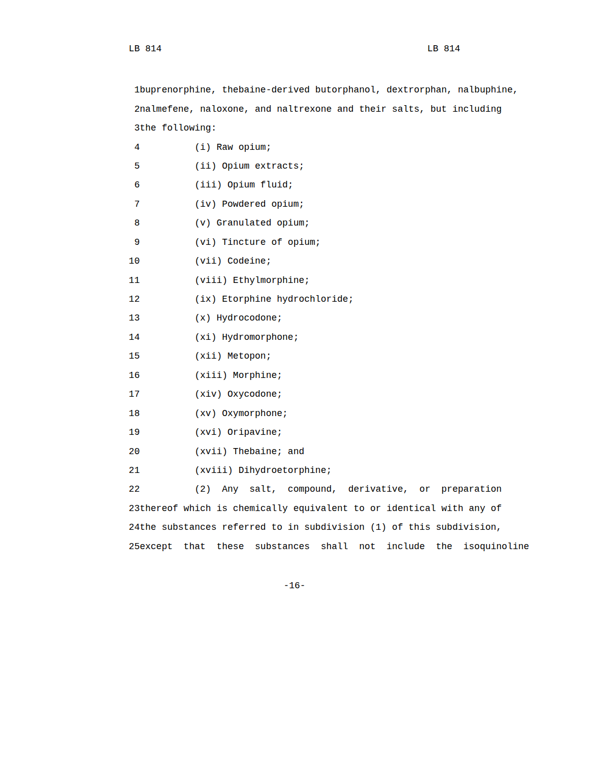LB 814 LB 814
| 1 | buprenorphine, thebaine-derived butorphanol, dextrorphan, nalbuphine, |
| 2 | nalmefene, naloxone, and naltrexone and their salts, but including |
| 3 | the following: |
| 4 | (i) Raw opium; |
| 5 | (ii) Opium extracts; |
| 6 | (iii) Opium fluid; |
| 7 | (iv) Powdered opium; |
| 8 | (v) Granulated opium; |
| 9 | (vi) Tincture of opium; |
| 10 | (vii) Codeine; |
| 11 | (viii) Ethylmorphine; |
| 12 | (ix) Etorphine hydrochloride; |
| 13 | (x) Hydrocodone; |
| 14 | (xi) Hydromorphone; |
| 15 | (xii) Metopon; |
| 16 | (xiii) Morphine; |
| 17 | (xiv) Oxycodone; |
| 18 | (xv) Oxymorphone; |
| 19 | (xvi) Oripavine; |
| 20 | (xvii) Thebaine; and |
| 21 | (xviii) Dihydroetorphine; |
| 22 | (2) Any salt, compound, derivative, or preparation |
| 23 | thereof which is chemically equivalent to or identical with any of |
| 24 | the substances referred to in subdivision (1) of this subdivision, |
| 25 | except that these substances shall not include the isoquinoline |
-16-